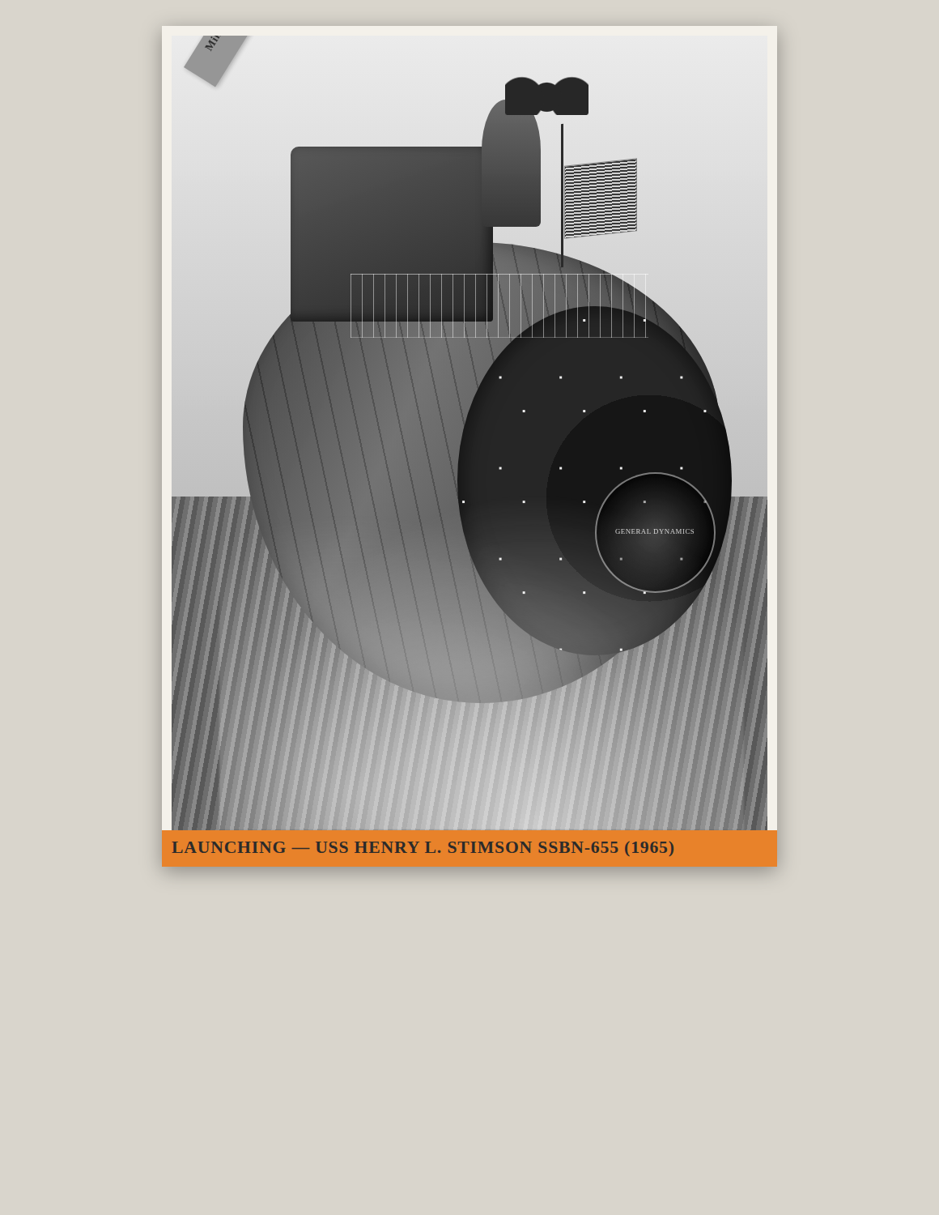Photograph: Launching of USS Henry L. Stimson (SSBN-655), 1965
General Dynamics
Mike & Dan ↘
Launching — USS Henry L. Stimson SSBN-655 (1965)